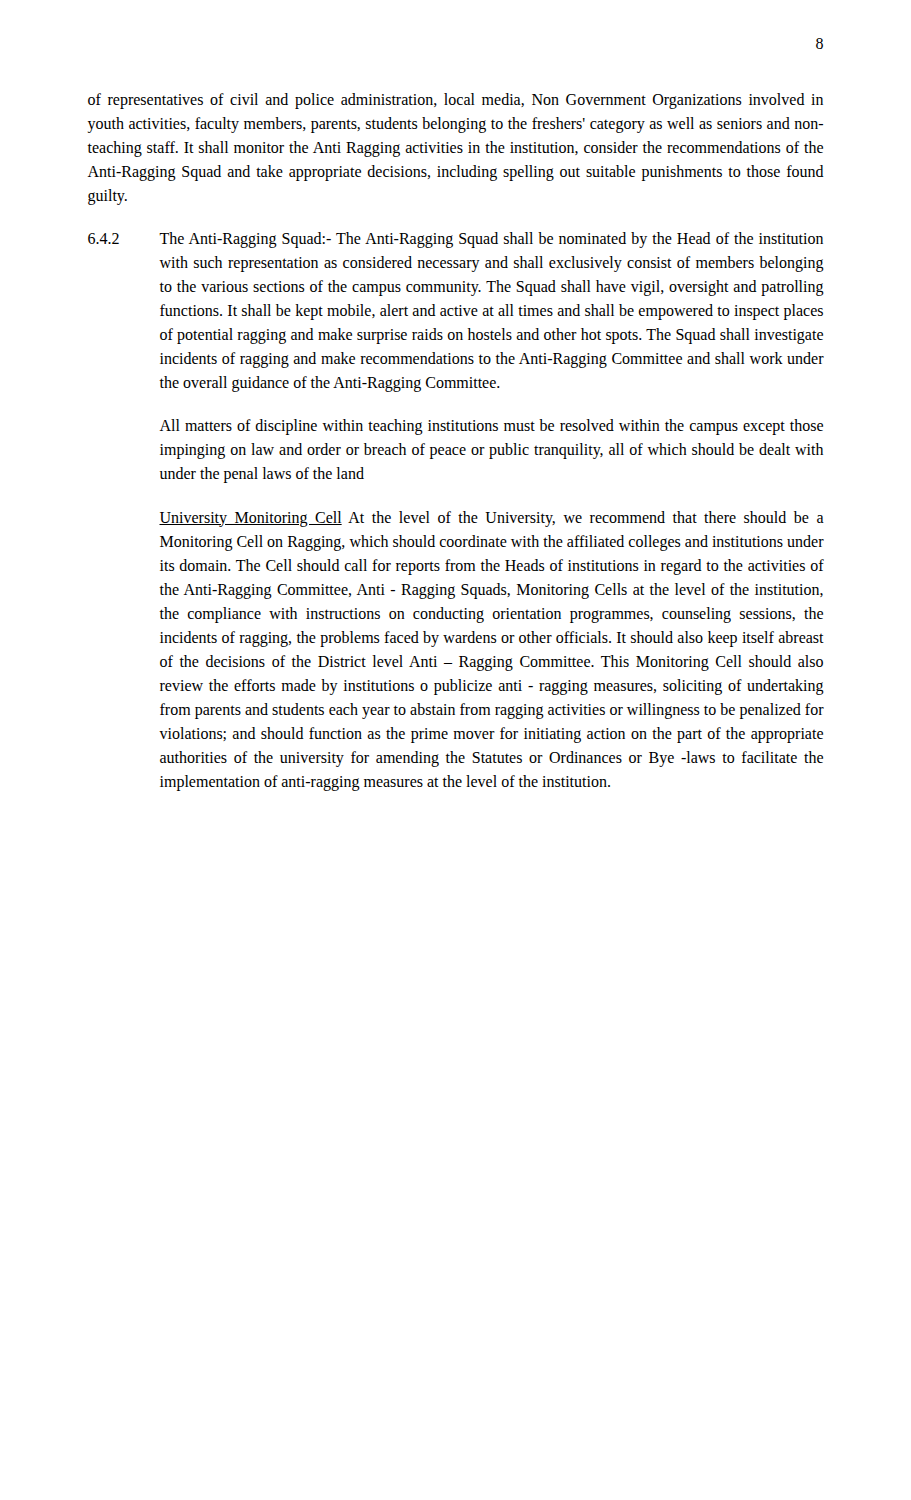8
of representatives of civil and police administration, local media, Non Government Organizations involved in youth activities, faculty members, parents, students belonging to the freshers' category as well as seniors and non-teaching staff. It shall monitor the Anti Ragging activities in the institution, consider the recommendations of the Anti-Ragging Squad and take appropriate decisions, including spelling out suitable punishments to those found guilty.
6.4.2
The Anti-Ragging Squad:- The Anti-Ragging Squad shall be nominated by the Head of the institution with such representation as considered necessary and shall exclusively consist of members belonging to the various sections of the campus community. The Squad shall have vigil, oversight and patrolling functions. It shall be kept mobile, alert and active at all times and shall be empowered to inspect places of potential ragging and make surprise raids on hostels and other hot spots. The Squad shall investigate incidents of ragging and make recommendations to the Anti-Ragging Committee and shall work under the overall guidance of the Anti-Ragging Committee.
All matters of discipline within teaching institutions must be resolved within the campus except those impinging on law and order or breach of peace or public tranquility, all of which should be dealt with under the penal laws of the land
University Monitoring Cell At the level of the University, we recommend that there should be a Monitoring Cell on Ragging, which should coordinate with the affiliated colleges and institutions under its domain. The Cell should call for reports from the Heads of institutions in regard to the activities of the Anti-Ragging Committee, Anti - Ragging Squads, Monitoring Cells at the level of the institution, the compliance with instructions on conducting orientation programmes, counseling sessions, the incidents of ragging, the problems faced by wardens or other officials. It should also keep itself abreast of the decisions of the District level Anti – Ragging Committee. This Monitoring Cell should also review the efforts made by institutions o publicize anti - ragging measures, soliciting of undertaking from parents and students each year to abstain from ragging activities or willingness to be penalized for violations; and should function as the prime mover for initiating action on the part of the appropriate authorities of the university for amending the Statutes or Ordinances or Bye -laws to facilitate the implementation of anti-ragging measures at the level of the institution.